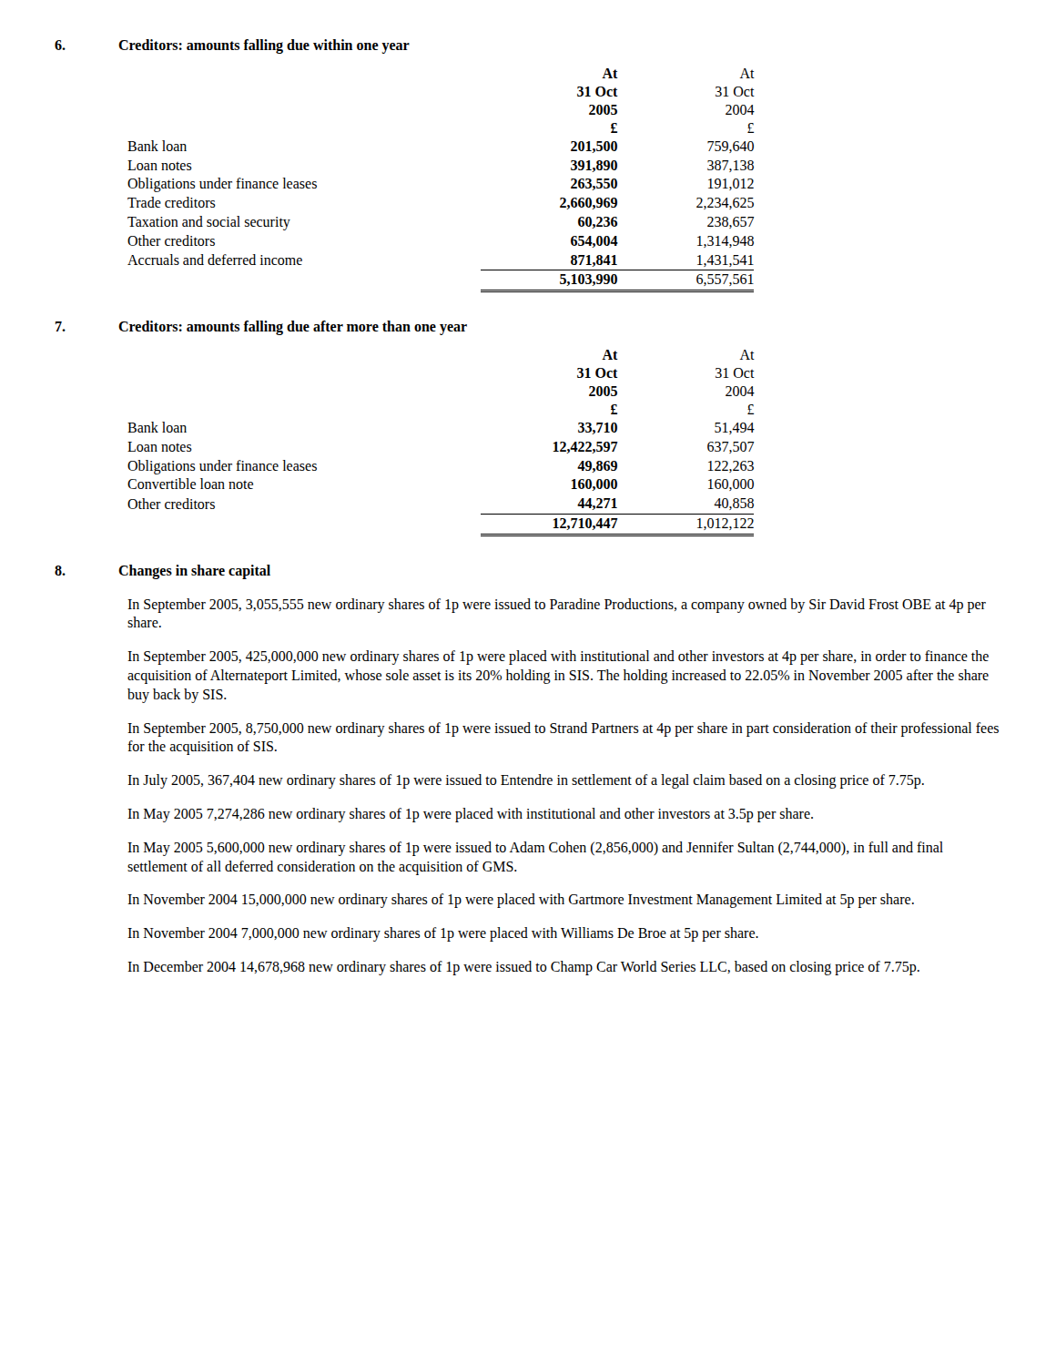6. Creditors: amounts falling due within one year
| | At | At |
| | 31 Oct | 31 Oct |
| | 2005 | 2004 |
| | £ | £ |
| Bank loan | 201,500 | 759,640 |
| Loan notes | 391,890 | 387,138 |
| Obligations under finance leases | 263,550 | 191,012 |
| Trade creditors | 2,660,969 | 2,234,625 |
| Taxation and social security | 60,236 | 238,657 |
| Other creditors | 654,004 | 1,314,948 |
| Accruals and deferred income | 871,841 | 1,431,541 |
| | 5,103,990 | 6,557,561 |
7. Creditors: amounts falling due after more than one year
| | At | At |
| | 31 Oct | 31 Oct |
| | 2005 | 2004 |
| | £ | £ |
| Bank loan | 33,710 | 51,494 |
| Loan notes | 12,422,597 | 637,507 |
| Obligations under finance leases | 49,869 | 122,263 |
| Convertible loan note | 160,000 | 160,000 |
| Other creditors | 44,271 | 40,858 |
| | 12,710,447 | 1,012,122 |
8. Changes in share capital
In September 2005, 3,055,555 new ordinary shares of 1p were issued to Paradine Productions, a company owned by Sir David Frost OBE at 4p per share.
In September 2005, 425,000,000 new ordinary shares of 1p were placed with institutional and other investors at 4p per share, in order to finance the acquisition of Alternateport Limited, whose sole asset is its 20% holding in SIS. The holding increased to 22.05% in November 2005 after the share buy back by SIS.
In September 2005, 8,750,000 new ordinary shares of 1p were issued to Strand Partners at 4p per share in part consideration of their professional fees for the acquisition of SIS.
In July 2005, 367,404 new ordinary shares of 1p were issued to Entendre in settlement of a legal claim based on a closing price of 7.75p.
In May 2005 7,274,286 new ordinary shares of 1p were placed with institutional and other investors at 3.5p per share.
In May 2005 5,600,000 new ordinary shares of 1p were issued to Adam Cohen (2,856,000) and Jennifer Sultan (2,744,000), in full and final settlement of all deferred consideration on the acquisition of GMS.
In November 2004 15,000,000 new ordinary shares of 1p were placed with Gartmore Investment Management Limited at 5p per share.
In November 2004 7,000,000 new ordinary shares of 1p were placed with Williams De Broe at 5p per share.
In December 2004 14,678,968 new ordinary shares of 1p were issued to Champ Car World Series LLC, based on closing price of 7.75p.